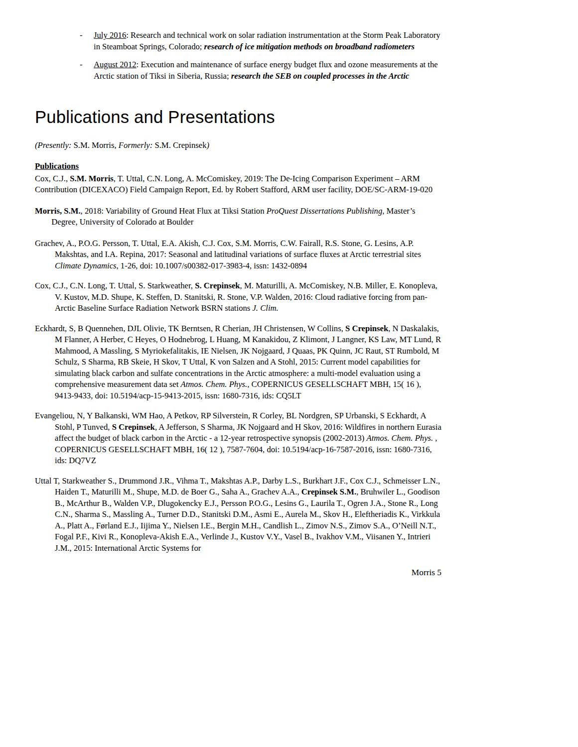July 2016: Research and technical work on solar radiation instrumentation at the Storm Peak Laboratory in Steamboat Springs, Colorado; research of ice mitigation methods on broadband radiometers
August 2012: Execution and maintenance of surface energy budget flux and ozone measurements at the Arctic station of Tiksi in Siberia, Russia; research the SEB on coupled processes in the Arctic
Publications and Presentations
(Presently: S.M. Morris, Formerly: S.M. Crepinsek)
Publications
Cox, C.J., S.M. Morris, T. Uttal, C.N. Long, A. McComiskey, 2019: The De-Icing Comparison Experiment – ARM Contribution (DICEXACO) Field Campaign Report, Ed. by Robert Stafford, ARM user facility, DOE/SC-ARM-19-020
Morris, S.M., 2018: Variability of Ground Heat Flux at Tiksi Station ProQuest Dissertations Publishing, Master’s
Degree, University of Colorado at Boulder
Grachev, A., P.O.G. Persson, T. Uttal, E.A. Akish, C.J. Cox, S.M. Morris, C.W. Fairall, R.S. Stone, G. Lesins, A.P. Makshtas, and I.A. Repina, 2017: Seasonal and latitudinal variations of surface fluxes at Arctic terrestrial sites Climate Dynamics, 1-26, doi: 10.1007/s00382-017-3983-4, issn: 1432-0894
Cox, C.J., C.N. Long, T. Uttal, S. Starkweather, S. Crepinsek, M. Maturilli, A. McComiskey, N.B. Miller, E. Konopleva, V. Kustov, M.D. Shupe, K. Steffen, D. Stanitski, R. Stone, V.P. Walden, 2016: Cloud radiative forcing from pan-Arctic Baseline Surface Radiation Network BSRN stations J. Clim.
Eckhardt, S, B Quennehen, DJL Olivie, TK Berntsen, R Cherian, JH Christensen, W Collins, S Crepinsek, N Daskalakis, M Flanner, A Herber, C Heyes, O Hodnebrog, L Huang, M Kanakidou, Z Klimont, J Langner, KS Law, MT Lund, R Mahmood, A Massling, S Myriokefalitakis, IE Nielsen, JK Nojgaard, J Quaas, PK Quinn, JC Raut, ST Rumbold, M Schulz, S Sharma, RB Skeie, H Skov, T Uttal, K von Salzen and A Stohl, 2015: Current model capabilities for simulating black carbon and sulfate concentrations in the Arctic atmosphere: a multi-model evaluation using a comprehensive measurement data set Atmos. Chem. Phys., COPERNICUS GESELLSCHAFT MBH, 15( 16 ), 9413-9433, doi: 10.5194/acp-15-9413-2015, issn: 1680-7316, ids: CQ5LT
Evangeliou, N, Y Balkanski, WM Hao, A Petkov, RP Silverstein, R Corley, BL Nordgren, SP Urbanski, S Eckhardt, A Stohl, P Tunved, S Crepinsek, A Jefferson, S Sharma, JK Nojgaard and H Skov, 2016: Wildfires in northern Eurasia affect the budget of black carbon in the Arctic - a 12-year retrospective synopsis (2002-2013) Atmos. Chem. Phys. , COPERNICUS GESELLSCHAFT MBH, 16( 12 ), 7587-7604, doi: 10.5194/acp-16-7587-2016, issn: 1680-7316, ids: DQ7VZ
Uttal T, Starkweather S., Drummond J.R., Vihma T., Makshtas A.P., Darby L.S., Burkhart J.F., Cox C.J., Schmeisser L.N., Haiden T., Maturilli M., Shupe, M.D. de Boer G., Saha A., Grachev A.A., Crepinsek S.M., Bruhwiler L., Goodison B., McArthur B., Walden V.P., Dlugokencky E.J., Persson P.O.G., Lesins G., Laurila T., Ogren J.A., Stone R., Long C.N., Sharma S., Massling A., Turner D.D., Stanitski D.M., Asmi E., Aurela M., Skov H., Eleftheriadis K., Virkkula A., Platt A., Førland E.J., Iijima Y., Nielsen I.E., Bergin M.H., Candlish L., Zimov N.S., Zimov S.A., O’Neill N.T., Fogal P.F., Kivi R., Konopleva-Akish E.A., Verlinde J., Kustov V.Y., Vasel B., Ivakhov V.M., Viisanen Y., Intrieri J.M., 2015: International Arctic Systems for
Morris 5